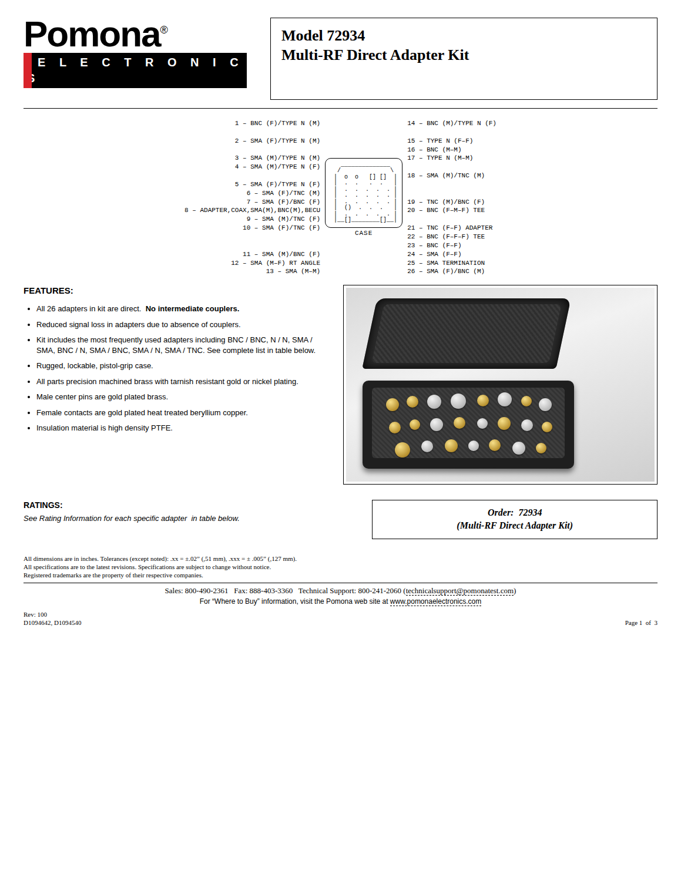Pomona®
E L E C T R O N I C S
Model 72934
Multi-RF Direct Adapter Kit
| 1 – BNC (F)/TYPE N (M) 2 – SMA (F)/TYPE N (M) 3 – SMA (M)/TYPE N (M) 4 – SMA (M)/TYPE N (F) 5 – SMA (F)/TYPE N (F) 6 – SMA (F)/TNC (M) 7 – SMA (F)/BNC (F) 8 – ADAPTER,COAX,SMA(M),BNC(M),BECU 9 – SMA (M)/TNC (F) 10 – SMA (F)/TNC (F) 11 – SMA (M)/BNC (F) 12 – SMA (M–F) RT ANGLE 13 – SMA (M–M) | ______________ / \ / o o [] [] / / . . . . / / . . . . . / / . . . . . / / . . . . . / / () . . . / / . . . . . / /__[]________[]__/ CASE | 14 – BNC (M)/TYPE N (F) 15 – TYPE N (F–F) 16 – BNC (M–M) 17 – TYPE N (M–M) 18 – SMA (M)/TNC (M) 19 – TNC (M)/BNC (F) 20 – BNC (F–M–F) TEE 21 – TNC (F–F) ADAPTER 22 – BNC (F–F–F) TEE 23 – BNC (F–F) 24 – SMA (F–F) 25 – SMA TERMINATION 26 – SMA (F)/BNC (M) |
FEATURES:
All 26 adapters in kit are direct. No intermediate couplers.
Reduced signal loss in adapters due to absence of couplers.
Kit includes the most frequently used adapters including BNC / BNC, N / N, SMA / SMA, BNC / N, SMA / BNC, SMA / N, SMA / TNC. See complete list in table below.
Rugged, lockable, pistol-grip case.
All parts precision machined brass with tarnish resistant gold or nickel plating.
Male center pins are gold plated brass.
Female contacts are gold plated heat treated beryllium copper.
Insulation material is high density PTFE.
RATINGS:
See Rating Information for each specific adapter in table below.
Order: 72934
(Multi-RF Direct Adapter Kit)
All dimensions are in inches. Tolerances (except noted): .xx = ±.02” (,51 mm), .xxx = ± .005” (,127 mm).
All specifications are to the latest revisions. Specifications are subject to change without notice.
Registered trademarks are the property of their respective companies.
Sales: 800-490-2361 Fax: 888-403-3360 Technical Support: 800-241-2060 (technicalsupport@pomonatest.com)
For “Where to Buy” information, visit the Pomona web site at www.pomonaelectronics.com
Rev: 100
D1094642, D1094540
Page 1 of 3